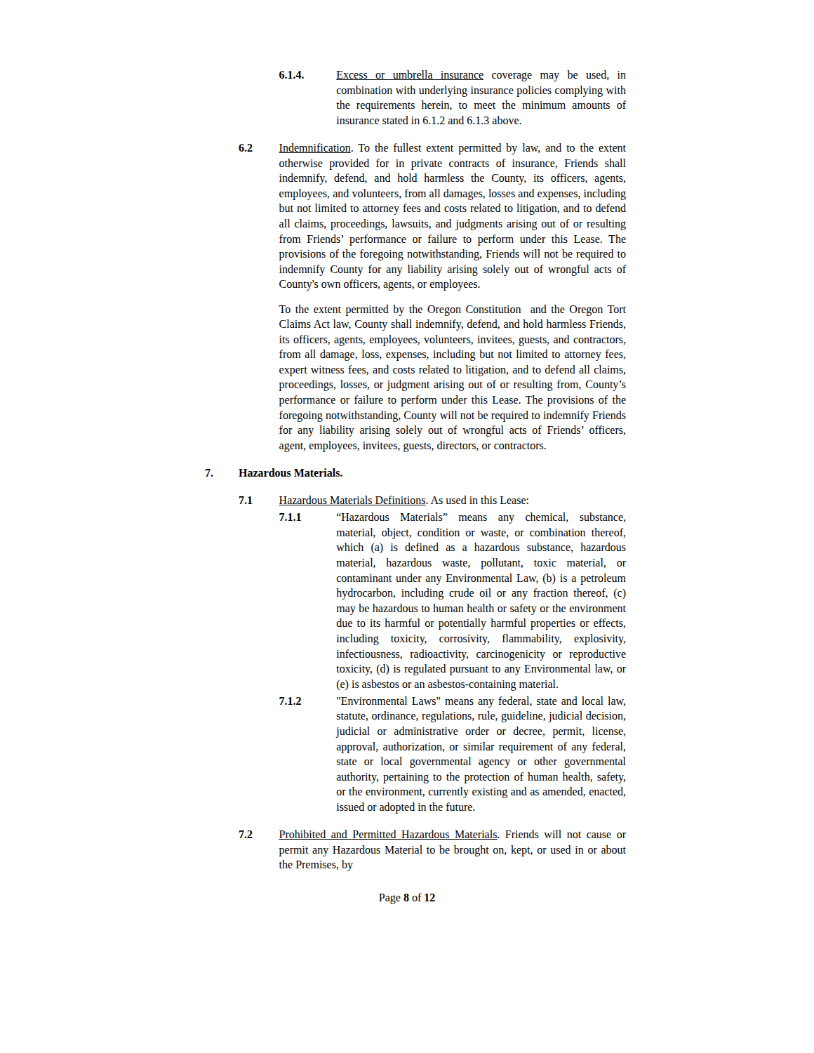6.1.4. Excess or umbrella insurance coverage may be used, in combination with underlying insurance policies complying with the requirements herein, to meet the minimum amounts of insurance stated in 6.1.2 and 6.1.3 above.
6.2
Indemnification. To the fullest extent permitted by law, and to the extent otherwise provided for in private contracts of insurance, Friends shall indemnify, defend, and hold harmless the County, its officers, agents, employees, and volunteers, from all damages, losses and expenses, including but not limited to attorney fees and costs related to litigation, and to defend all claims, proceedings, lawsuits, and judgments arising out of or resulting from Friends’ performance or failure to perform under this Lease. The provisions of the foregoing notwithstanding, Friends will not be required to indemnify County for any liability arising solely out of wrongful acts of County's own officers, agents, or employees.
To the extent permitted by the Oregon Constitution and the Oregon Tort Claims Act law, County shall indemnify, defend, and hold harmless Friends, its officers, agents, employees, volunteers, invitees, guests, and contractors, from all damage, loss, expenses, including but not limited to attorney fees, expert witness fees, and costs related to litigation, and to defend all claims, proceedings, losses, or judgment arising out of or resulting from, County’s performance or failure to perform under this Lease. The provisions of the foregoing notwithstanding, County will not be required to indemnify Friends for any liability arising solely out of wrongful acts of Friends’ officers, agent, employees, invitees, guests, directors, or contractors.
7. Hazardous Materials.
7.1
Hazardous Materials Definitions. As used in this Lease:
7.1.1 “Hazardous Materials” means any chemical, substance, material, object, condition or waste, or combination thereof, which (a) is defined as a hazardous substance, hazardous material, hazardous waste, pollutant, toxic material, or contaminant under any Environmental Law, (b) is a petroleum hydrocarbon, including crude oil or any fraction thereof, (c) may be hazardous to human health or safety or the environment due to its harmful or potentially harmful properties or effects, including toxicity, corrosivity, flammability, explosivity, infectiousness, radioactivity, carcinogenicity or reproductive toxicity, (d) is regulated pursuant to any Environmental law, or (e) is asbestos or an asbestos-containing material.
7.1.2 "Environmental Laws" means any federal, state and local law, statute, ordinance, regulations, rule, guideline, judicial decision, judicial or administrative order or decree, permit, license, approval, authorization, or similar requirement of any federal, state or local governmental agency or other governmental authority, pertaining to the protection of human health, safety, or the environment, currently existing and as amended, enacted, issued or adopted in the future.
7.2
Prohibited and Permitted Hazardous Materials. Friends will not cause or permit any Hazardous Material to be brought on, kept, or used in or about the Premises, by
Page 8 of 12